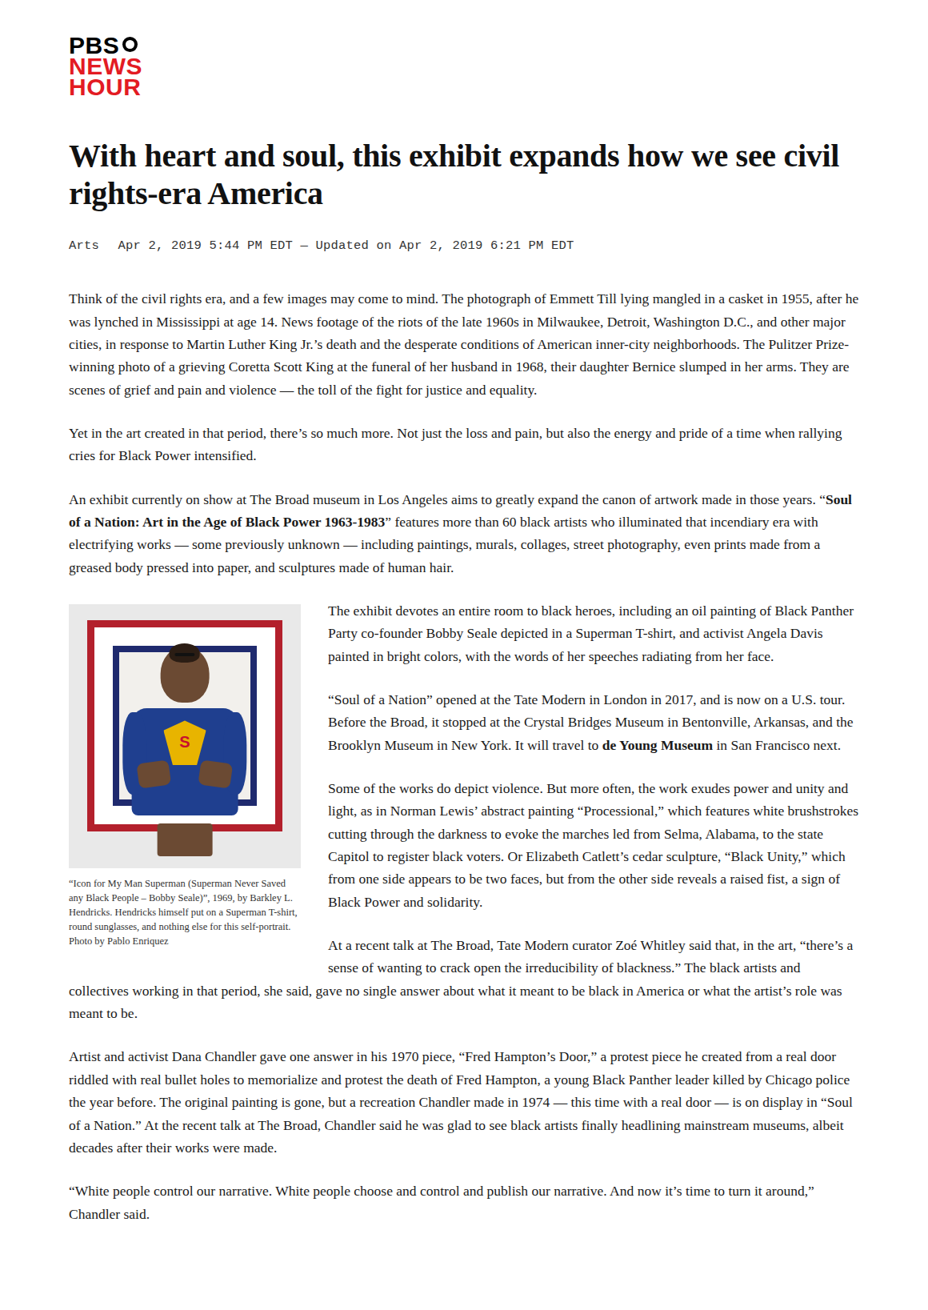PBS
NEWS HOUR
With heart and soul, this exhibit expands how we see civil rights-era America
Arts Apr 2, 2019 5:44 PM EDT — Updated on Apr 2, 2019 6:21 PM EDT
Think of the civil rights era, and a few images may come to mind. The photograph of Emmett Till lying mangled in a casket in 1955, after he was lynched in Mississippi at age 14. News footage of the riots of the late 1960s in Milwaukee, Detroit, Washington D.C., and other major cities, in response to Martin Luther King Jr.’s death and the desperate conditions of American inner-city neighborhoods. The Pulitzer Prize-winning photo of a grieving Coretta Scott King at the funeral of her husband in 1968, their daughter Bernice slumped in her arms. They are scenes of grief and pain and violence — the toll of the fight for justice and equality.
Yet in the art created in that period, there’s so much more. Not just the loss and pain, but also the energy and pride of a time when rallying cries for Black Power intensified.
An exhibit currently on show at The Broad museum in Los Angeles aims to greatly expand the canon of artwork made in those years. “Soul of a Nation: Art in the Age of Black Power 1963-1983” features more than 60 black artists who illuminated that incendiary era with electrifying works — some previously unknown — including paintings, murals, collages, street photography, even prints made from a greased body pressed into paper, and sculptures made of human hair.
S
“Icon for My Man Superman (Superman Never Saved any Black People – Bobby Seale)”, 1969, by Barkley L. Hendricks. Hendricks himself put on a Superman T-shirt, round sunglasses, and nothing else for this self-portrait. Photo by Pablo Enriquez
The exhibit devotes an entire room to black heroes, including an oil painting of Black Panther Party co-founder Bobby Seale depicted in a Superman T-shirt, and activist Angela Davis painted in bright colors, with the words of her speeches radiating from her face.
“Soul of a Nation” opened at the Tate Modern in London in 2017, and is now on a U.S. tour. Before the Broad, it stopped at the Crystal Bridges Museum in Bentonville, Arkansas, and the Brooklyn Museum in New York. It will travel to de Young Museum in San Francisco next.
Some of the works do depict violence. But more often, the work exudes power and unity and light, as in Norman Lewis’ abstract painting “Processional,” which features white brushstrokes cutting through the darkness to evoke the marches led from Selma, Alabama, to the state Capitol to register black voters. Or Elizabeth Catlett’s cedar sculpture, “Black Unity,” which from one side appears to be two faces, but from the other side reveals a raised fist, a sign of Black Power and solidarity.
At a recent talk at The Broad, Tate Modern curator Zoé Whitley said that, in the art, “there’s a sense of wanting to crack open the irreducibility of blackness.” The black artists and collectives working in that period, she said, gave no single answer about what it meant to be black in America or what the artist’s role was meant to be.
Artist and activist Dana Chandler gave one answer in his 1970 piece, “Fred Hampton’s Door,” a protest piece he created from a real door riddled with real bullet holes to memorialize and protest the death of Fred Hampton, a young Black Panther leader killed by Chicago police the year before. The original painting is gone, but a recreation Chandler made in 1974 — this time with a real door — is on display in “Soul of a Nation.” At the recent talk at The Broad, Chandler said he was glad to see black artists finally headlining mainstream museums, albeit decades after their works were made.
“White people control our narrative. White people choose and control and publish our narrative. And now it’s time to turn it around,” Chandler said.